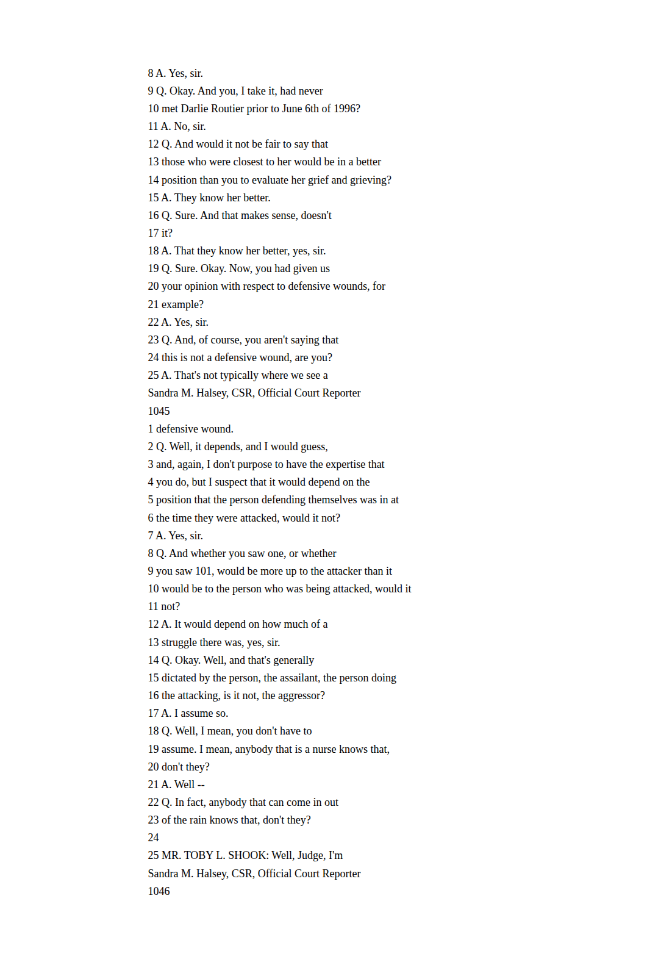8 A. Yes, sir.
9 Q. Okay. And you, I take it, had never
10 met Darlie Routier prior to June 6th of 1996?
11 A. No, sir.
12 Q. And would it not be fair to say that
13 those who were closest to her would be in a better
14 position than you to evaluate her grief and grieving?
15 A. They know her better.
16 Q. Sure. And that makes sense, doesn't
17 it?
18 A. That they know her better, yes, sir.
19 Q. Sure. Okay. Now, you had given us
20 your opinion with respect to defensive wounds, for
21 example?
22 A. Yes, sir.
23 Q. And, of course, you aren't saying that
24 this is not a defensive wound, are you?
25 A. That's not typically where we see a
Sandra M. Halsey, CSR, Official Court Reporter
1045
1 defensive wound.
2 Q. Well, it depends, and I would guess,
3 and, again, I don't purpose to have the expertise that
4 you do, but I suspect that it would depend on the
5 position that the person defending themselves was in at
6 the time they were attacked, would it not?
7 A. Yes, sir.
8 Q. And whether you saw one, or whether
9 you saw 101, would be more up to the attacker than it
10 would be to the person who was being attacked, would it
11 not?
12 A. It would depend on how much of a
13 struggle there was, yes, sir.
14 Q. Okay. Well, and that's generally
15 dictated by the person, the assailant, the person doing
16 the attacking, is it not, the aggressor?
17 A. I assume so.
18 Q. Well, I mean, you don't have to
19 assume. I mean, anybody that is a nurse knows that,
20 don't they?
21 A. Well --
22 Q. In fact, anybody that can come in out
23 of the rain knows that, don't they?
24
25 MR. TOBY L. SHOOK: Well, Judge, I'm
Sandra M. Halsey, CSR, Official Court Reporter
1046